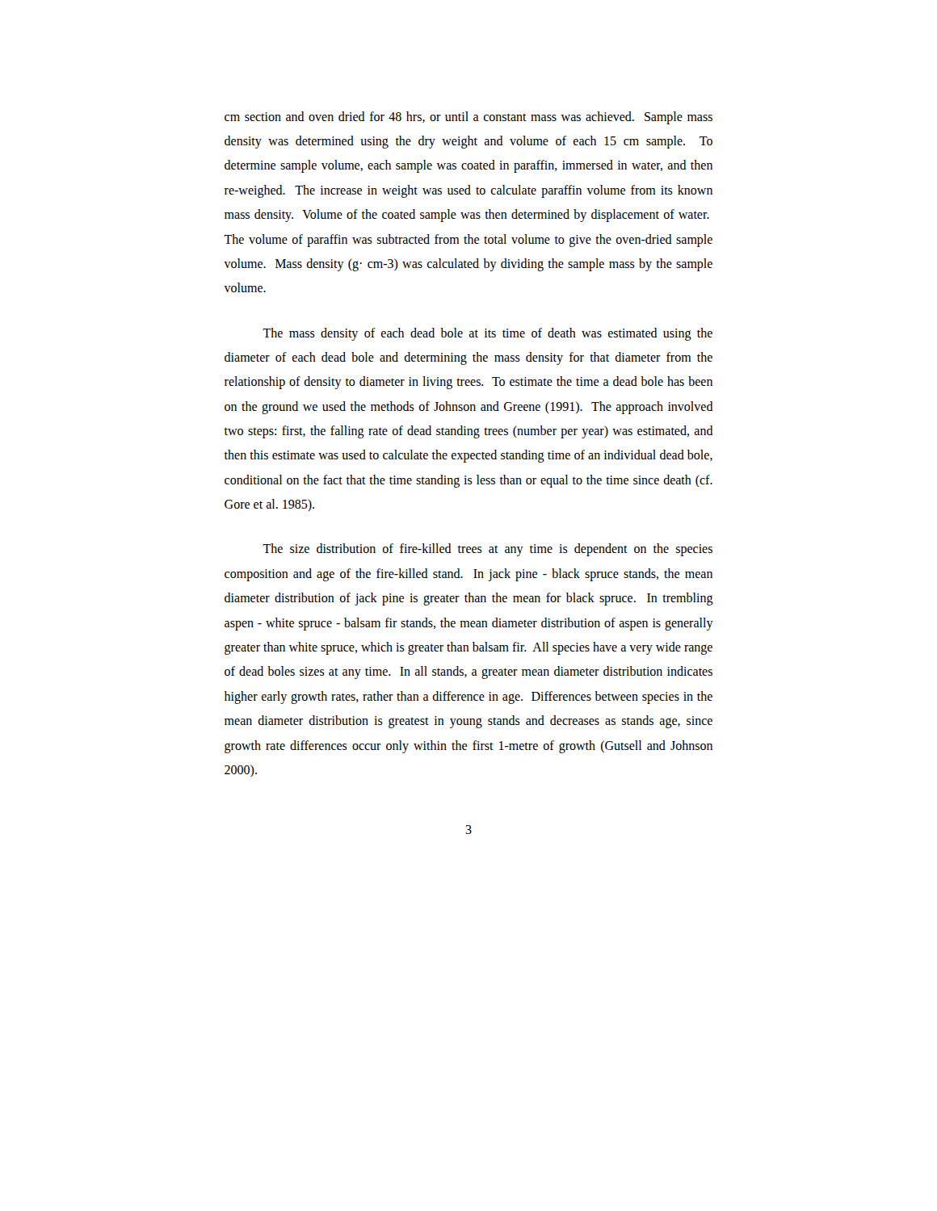cm section and oven dried for 48 hrs, or until a constant mass was achieved. Sample mass density was determined using the dry weight and volume of each 15 cm sample. To determine sample volume, each sample was coated in paraffin, immersed in water, and then re-weighed. The increase in weight was used to calculate paraffin volume from its known mass density. Volume of the coated sample was then determined by displacement of water. The volume of paraffin was subtracted from the total volume to give the oven-dried sample volume. Mass density (g· cm-3) was calculated by dividing the sample mass by the sample volume.
The mass density of each dead bole at its time of death was estimated using the diameter of each dead bole and determining the mass density for that diameter from the relationship of density to diameter in living trees. To estimate the time a dead bole has been on the ground we used the methods of Johnson and Greene (1991). The approach involved two steps: first, the falling rate of dead standing trees (number per year) was estimated, and then this estimate was used to calculate the expected standing time of an individual dead bole, conditional on the fact that the time standing is less than or equal to the time since death (cf. Gore et al. 1985).
The size distribution of fire-killed trees at any time is dependent on the species composition and age of the fire-killed stand. In jack pine - black spruce stands, the mean diameter distribution of jack pine is greater than the mean for black spruce. In trembling aspen - white spruce - balsam fir stands, the mean diameter distribution of aspen is generally greater than white spruce, which is greater than balsam fir. All species have a very wide range of dead boles sizes at any time. In all stands, a greater mean diameter distribution indicates higher early growth rates, rather than a difference in age. Differences between species in the mean diameter distribution is greatest in young stands and decreases as stands age, since growth rate differences occur only within the first 1-metre of growth (Gutsell and Johnson 2000).
3